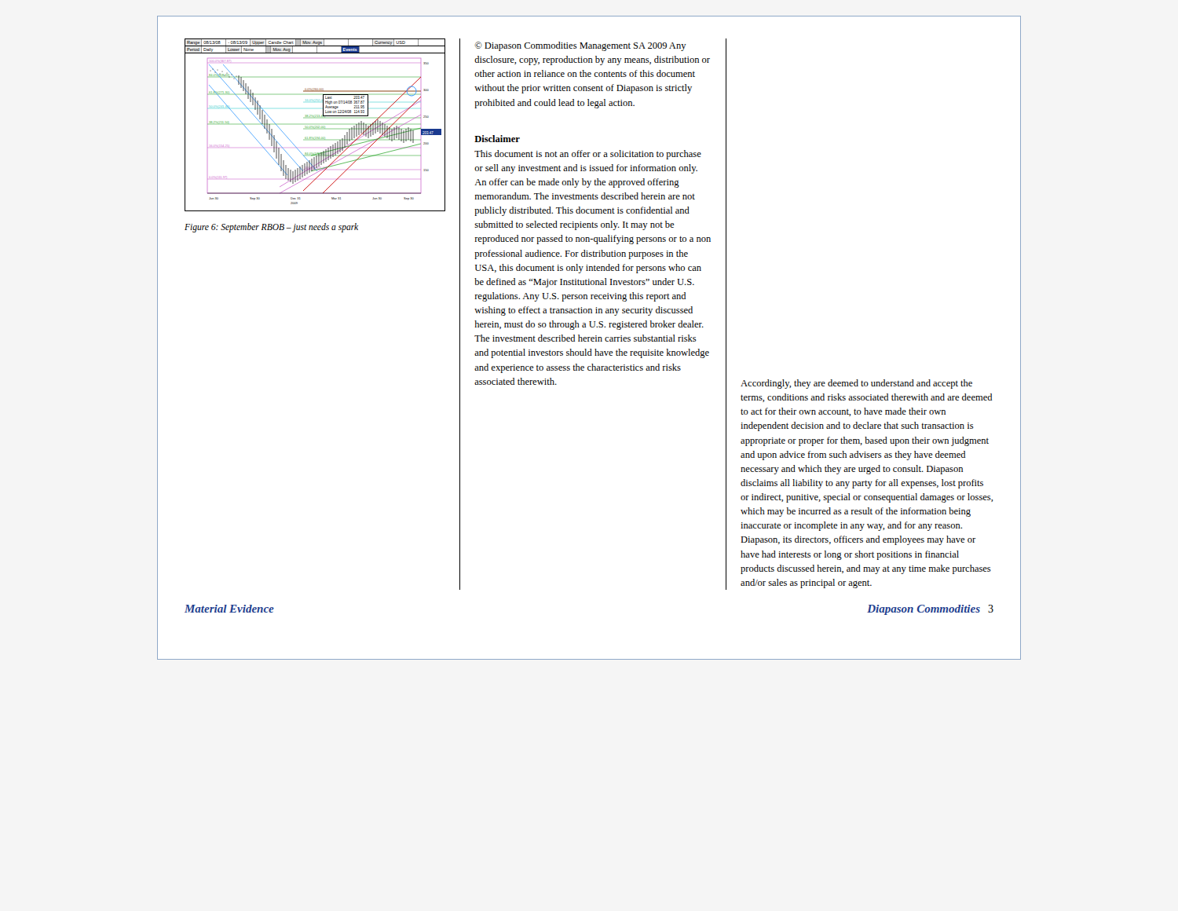Range
08/13/08
- 08/13/09
Upper
Candle Chart
Mov. Avgs
Currency
USD
Period
Daily
Lower
None
Mov. Avg
Events
| Last | 203.47 |
| High on 07/14/08 | 367.87 |
| Average | 211.95 |
| Low on 12/24/08 | 114.93 |
350 300 250 200 150 203.47 100.0%(367.87) 84.0%(328.33) 61.8%(271.30) 50.0%(241.40) 38.2%(211.50) 16.0%(154.25) 0.0%(111.97) 0.0%(260.00) 16.0%(252.00) 38.2%(213.48) 50.0%(202.00) 61.8%(194.00) 84.0%(170.00) 100.0%(155.00) Jun 30 Sep 30 Dec 31 2009 Mar 31 Jun 30 Sep 30
Figure 6: September RBOB – just needs a spark
© Diapason Commodities Management SA 2009 Any disclosure, copy, reproduction by any means, distribution or other action in reliance on the contents of this document without the prior written consent of Diapason is strictly prohibited and could lead to legal action.
Disclaimer
This document is not an offer or a solicitation to purchase or sell any investment and is issued for information only. An offer can be made only by the approved offering memorandum. The investments described herein are not publicly distributed. This document is confidential and submitted to selected recipients only. It may not be reproduced nor passed to non-qualifying persons or to a non professional audience. For distribution purposes in the USA, this document is only intended for persons who can be defined as “Major Institutional Investors” under U.S. regulations. Any U.S. person receiving this report and wishing to effect a transaction in any security discussed herein, must do so through a U.S. registered broker dealer. The investment described herein carries substantial risks and potential investors should have the requisite knowledge and experience to assess the characteristics and risks associated therewith.
Accordingly, they are deemed to understand and accept the terms, conditions and risks associated therewith and are deemed to act for their own account, to have made their own independent decision and to declare that such transaction is appropriate or proper for them, based upon their own judgment and upon advice from such advisers as they have deemed necessary and which they are urged to consult. Diapason disclaims all liability to any party for all expenses, lost profits or indirect, punitive, special or consequential damages or losses, which may be incurred as a result of the information being inaccurate or incomplete in any way, and for any reason. Diapason, its directors, officers and employees may have or have had interests or long or short positions in financial products discussed herein, and may at any time make purchases and/or sales as principal or agent.
Material Evidence
Diapason Commodities3